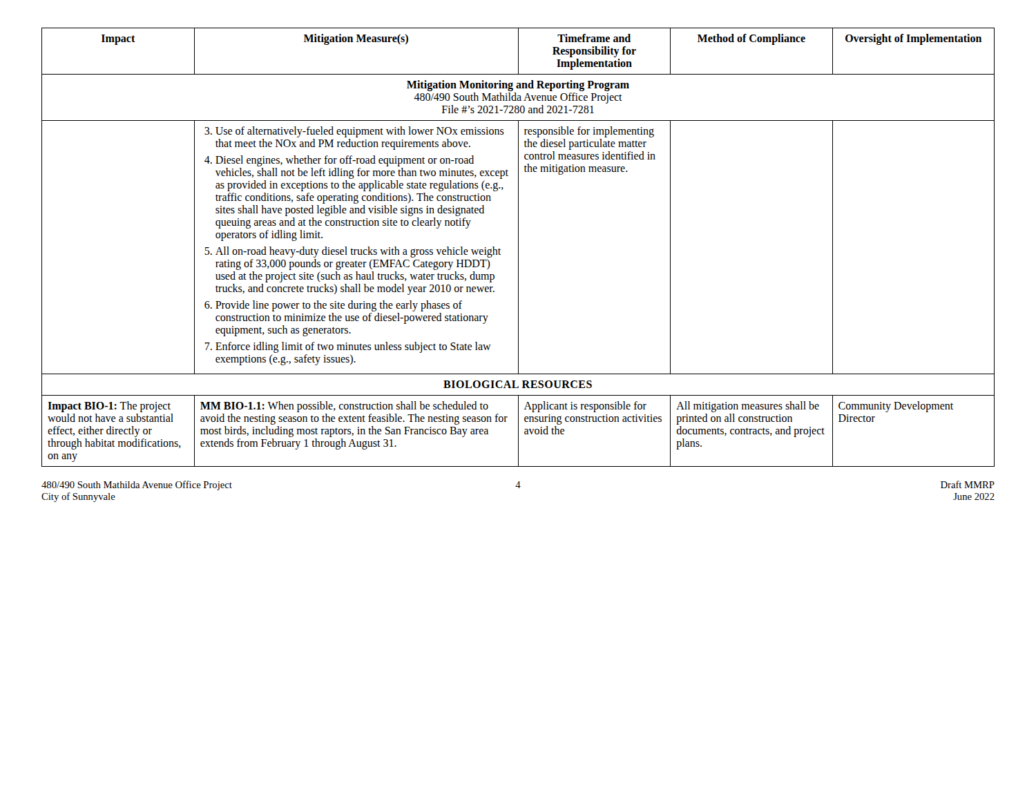| Mitigation Monitoring and Reporting Program 480/490 South Mathilda Avenue Office Project File #’s 2021-7280 and 2021-7281 |
| Impact | Mitigation Measure(s) | Timeframe and Responsibility for Implementation | Method of Compliance | Oversight of Implementation |
| | Use of alternatively-fueled equipment with lower NOx emissions that meet the NOx and PM reduction requirements above. Diesel engines, whether for off-road equipment or on-road vehicles, shall not be left idling for more than two minutes, except as provided in exceptions to the applicable state regulations (e.g., traffic conditions, safe operating conditions). The construction sites shall have posted legible and visible signs in designated queuing areas and at the construction site to clearly notify operators of idling limit. All on-road heavy-duty diesel trucks with a gross vehicle weight rating of 33,000 pounds or greater (EMFAC Category HDDT) used at the project site (such as haul trucks, water trucks, dump trucks, and concrete trucks) shall be model year 2010 or newer. Provide line power to the site during the early phases of construction to minimize the use of diesel-powered stationary equipment, such as generators. Enforce idling limit of two minutes unless subject to State law exemptions (e.g., safety issues). | responsible for implementing the diesel particulate matter control measures identified in the mitigation measure. | | |
| BIOLOGICAL RESOURCES |
| Impact BIO-1: The project would not have a substantial effect, either directly or through habitat modifications, on any | MM BIO-1.1: When possible, construction shall be scheduled to avoid the nesting season to the extent feasible. The nesting season for most birds, including most raptors, in the San Francisco Bay area extends from February 1 through August 31. | Applicant is responsible for ensuring construction activities avoid the | All mitigation measures shall be printed on all construction documents, contracts, and project plans. | Community Development Director |
| 480/490 South Mathilda Avenue Office Project City of Sunnyvale | 4 | Draft MMRP June 2022 |